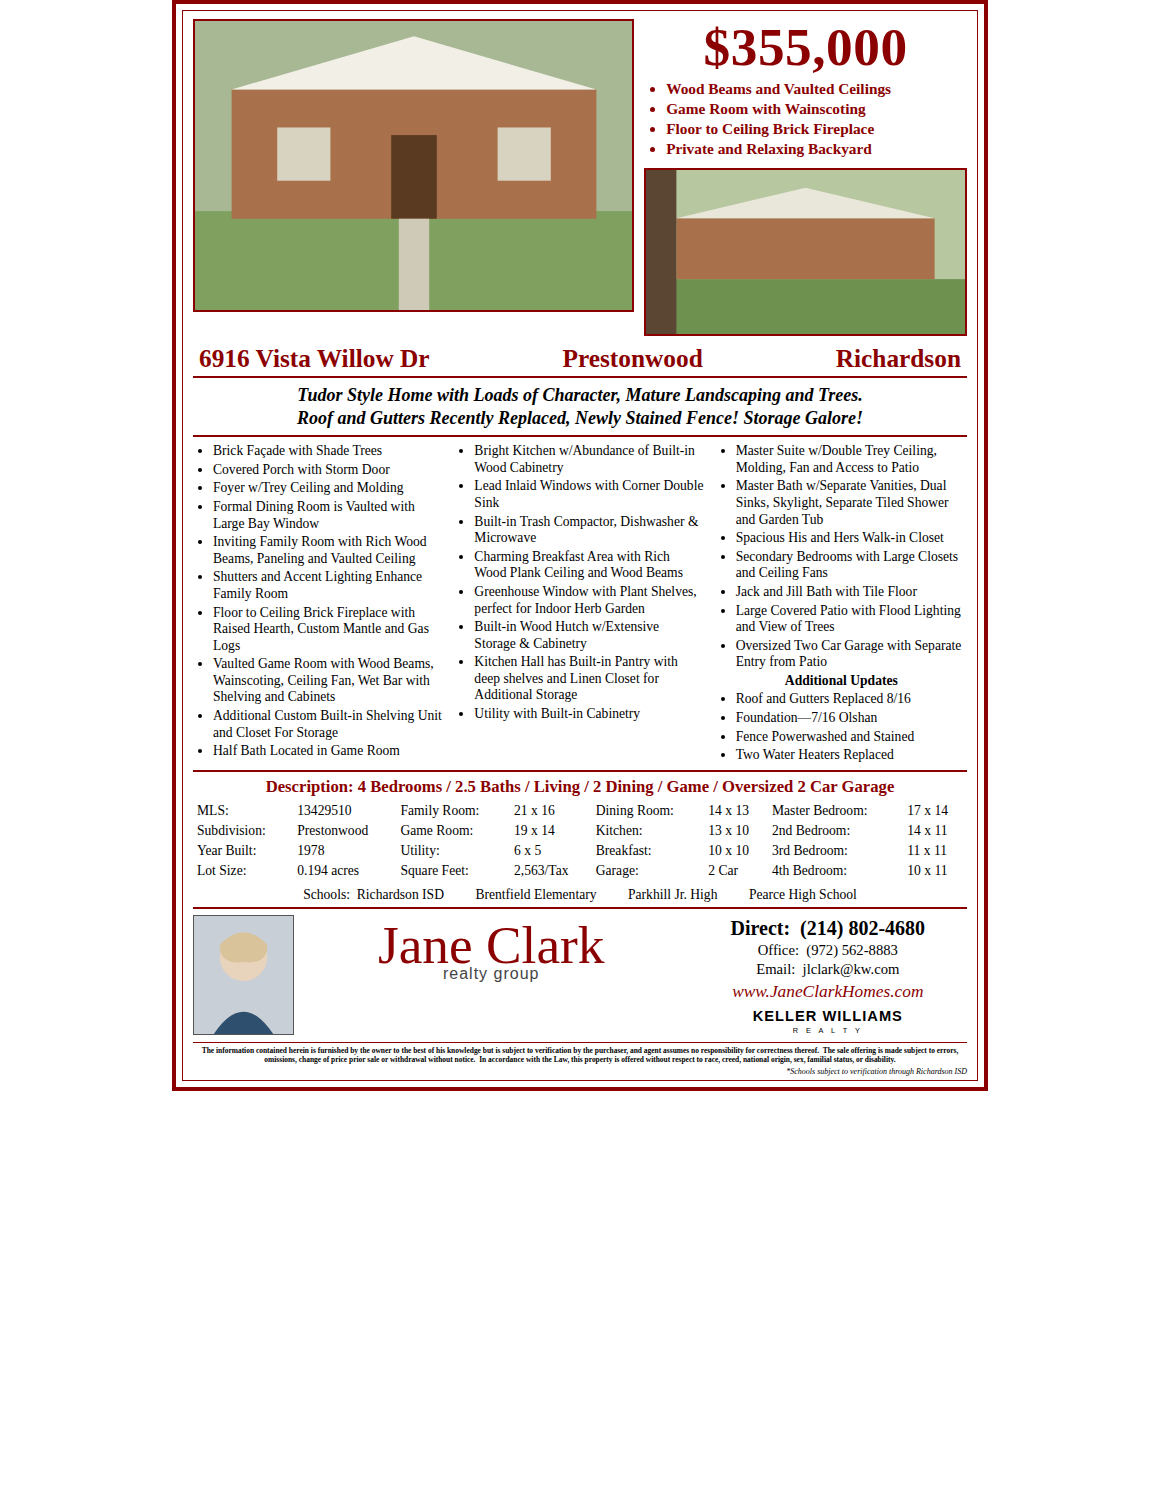$355,000
Wood Beams and Vaulted Ceilings
Game Room with Wainscoting
Floor to Ceiling Brick Fireplace
Private and Relaxing Backyard
6916 Vista Willow Dr Prestonwood Richardson
Tudor Style Home with Loads of Character, Mature Landscaping and Trees.
Roof and Gutters Recently Replaced, Newly Stained Fence! Storage Galore!
Brick Façade with Shade Trees
Covered Porch with Storm Door
Foyer w/Trey Ceiling and Molding
Formal Dining Room is Vaulted with Large Bay Window
Inviting Family Room with Rich Wood Beams, Paneling and Vaulted Ceiling
Shutters and Accent Lighting Enhance Family Room
Floor to Ceiling Brick Fireplace with Raised Hearth, Custom Mantle and Gas Logs
Vaulted Game Room with Wood Beams, Wainscoting, Ceiling Fan, Wet Bar with Shelving and Cabinets
Additional Custom Built-in Shelving Unit and Closet For Storage
Half Bath Located in Game Room
Bright Kitchen w/Abundance of Built-in Wood Cabinetry
Lead Inlaid Windows with Corner Double Sink
Built-in Trash Compactor, Dishwasher & Microwave
Charming Breakfast Area with Rich Wood Plank Ceiling and Wood Beams
Greenhouse Window with Plant Shelves, perfect for Indoor Herb Garden
Built-in Wood Hutch w/Extensive Storage & Cabinetry
Kitchen Hall has Built-in Pantry with deep shelves and Linen Closet for Additional Storage
Utility with Built-in Cabinetry
Master Suite w/Double Trey Ceiling, Molding, Fan and Access to Patio
Master Bath w/Separate Vanities, Dual Sinks, Skylight, Separate Tiled Shower and Garden Tub
Spacious His and Hers Walk-in Closet
Secondary Bedrooms with Large Closets and Ceiling Fans
Jack and Jill Bath with Tile Floor
Large Covered Patio with Flood Lighting and View of Trees
Oversized Two Car Garage with Separate Entry from Patio
Additional Updates
Roof and Gutters Replaced 8/16
Foundation—7/16 Olshan
Fence Powerwashed and Stained
Two Water Heaters Replaced
Description: 4 Bedrooms / 2.5 Baths / Living / 2 Dining / Game / Oversized 2 Car Garage
| MLS: | 13429510 | Family Room: | 21 x 16 | Dining Room: | 14 x 13 | Master Bedroom: | 17 x 14 |
| Subdivision: | Prestonwood | Game Room: | 19 x 14 | Kitchen: | 13 x 10 | 2nd Bedroom: | 14 x 11 |
| Year Built: | 1978 | Utility: | 6 x 5 | Breakfast: | 10 x 10 | 3rd Bedroom: | 11 x 11 |
| Lot Size: | 0.194 acres | Square Feet: | 2,563/Tax | Garage: | 2 Car | 4th Bedroom: | 10 x 11 |
Schools: Richardson ISD Brentfield Elementary Parkhill Jr. High Pearce High School
Jane Clark
realty group
Direct: (214) 802-4680
Office: (972) 562-8883
Email: jlclark@kw.com
www.JaneClarkHomes.com
KELLER WILLIAMSR E A L T Y
The information contained herein is furnished by the owner to the best of his knowledge but is subject to verification by the purchaser, and agent assumes no responsibility for correctness thereof. The sale offering is made subject to errors, omissions, change of price prior sale or withdrawal without notice. In accordance with the Law, this property is offered without respect to race, creed, national origin, sex, familial status, or disability.
*Schools subject to verification through Richardson ISD